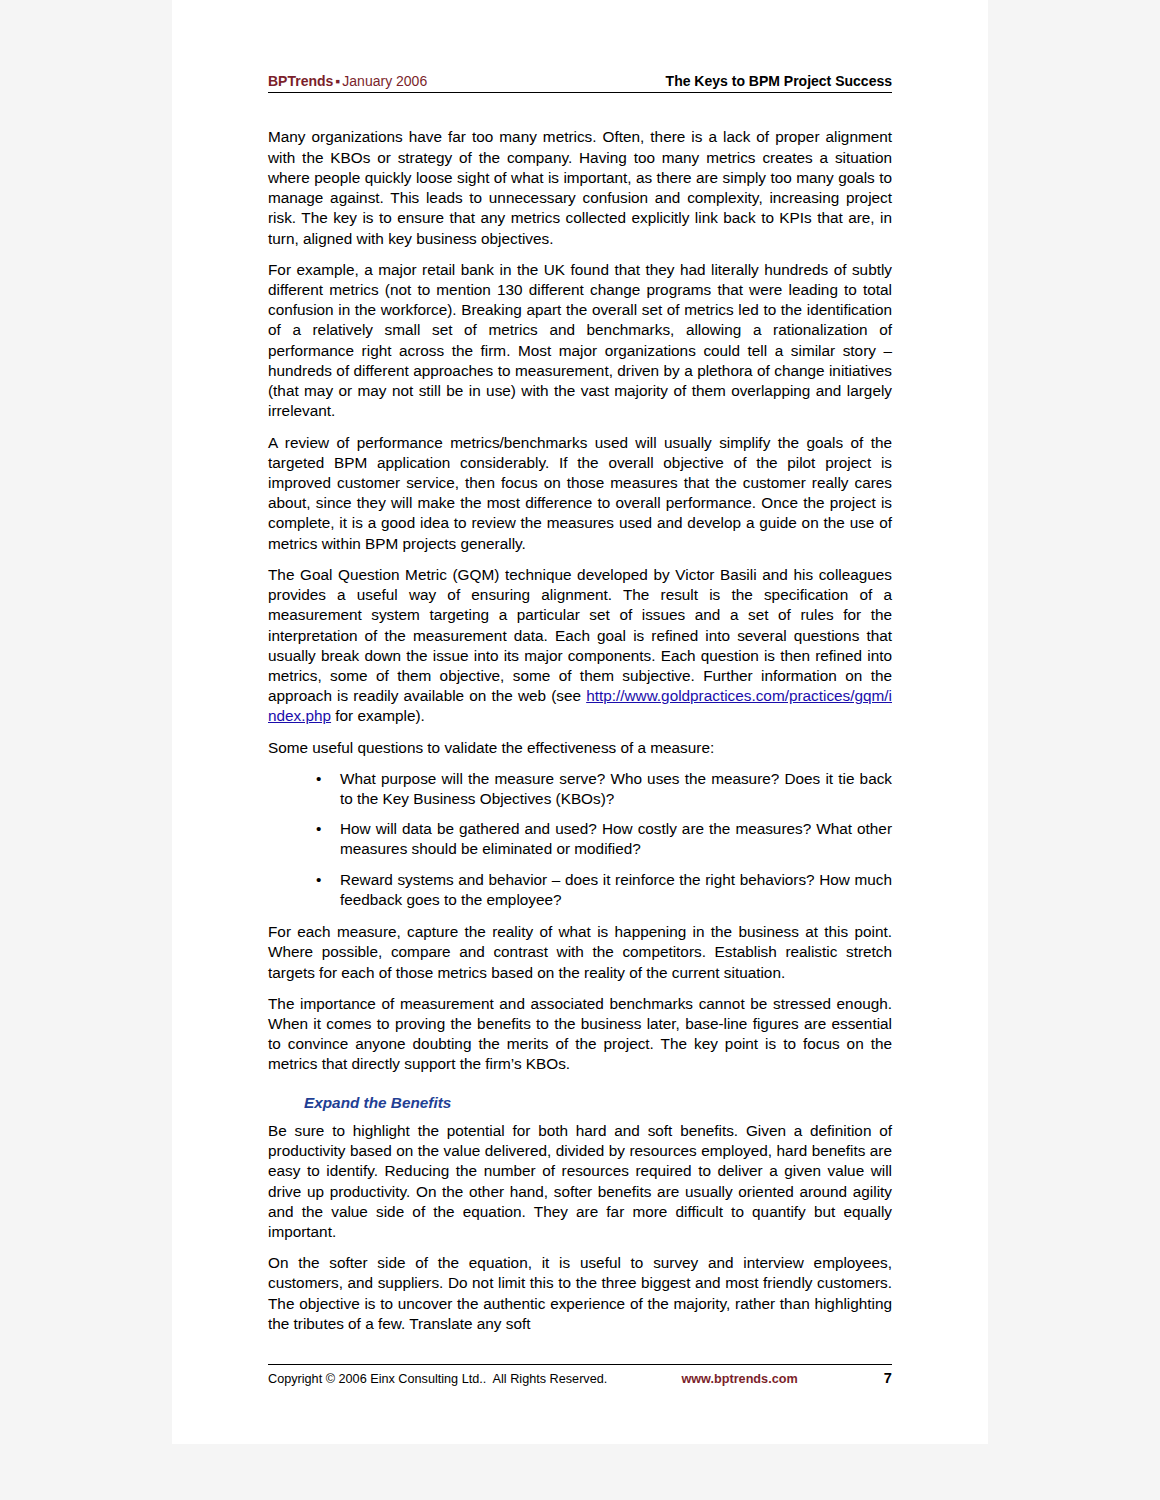BPTrends▪January 2006
The Keys to BPM Project Success
Many organizations have far too many metrics. Often, there is a lack of proper alignment with the KBOs or strategy of the company. Having too many metrics creates a situation where people quickly loose sight of what is important, as there are simply too many goals to manage against. This leads to unnecessary confusion and complexity, increasing project risk. The key is to ensure that any metrics collected explicitly link back to KPIs that are, in turn, aligned with key business objectives.
For example, a major retail bank in the UK found that they had literally hundreds of subtly different metrics (not to mention 130 different change programs that were leading to total confusion in the workforce). Breaking apart the overall set of metrics led to the identification of a relatively small set of metrics and benchmarks, allowing a rationalization of performance right across the firm. Most major organizations could tell a similar story – hundreds of different approaches to measurement, driven by a plethora of change initiatives (that may or may not still be in use) with the vast majority of them overlapping and largely irrelevant.
A review of performance metrics/benchmarks used will usually simplify the goals of the targeted BPM application considerably. If the overall objective of the pilot project is improved customer service, then focus on those measures that the customer really cares about, since they will make the most difference to overall performance. Once the project is complete, it is a good idea to review the measures used and develop a guide on the use of metrics within BPM projects generally.
The Goal Question Metric (GQM) technique developed by Victor Basili and his colleagues provides a useful way of ensuring alignment. The result is the specification of a measurement system targeting a particular set of issues and a set of rules for the interpretation of the measurement data. Each goal is refined into several questions that usually break down the issue into its major components. Each question is then refined into metrics, some of them objective, some of them subjective. Further information on the approach is readily available on the web (see http://www.goldpractices.com/practices/gqm/index.php for example).
Some useful questions to validate the effectiveness of a measure:
What purpose will the measure serve? Who uses the measure? Does it tie back to the Key Business Objectives (KBOs)?
How will data be gathered and used? How costly are the measures? What other measures should be eliminated or modified?
Reward systems and behavior – does it reinforce the right behaviors? How much feedback goes to the employee?
For each measure, capture the reality of what is happening in the business at this point. Where possible, compare and contrast with the competitors. Establish realistic stretch targets for each of those metrics based on the reality of the current situation.
The importance of measurement and associated benchmarks cannot be stressed enough. When it comes to proving the benefits to the business later, base-line figures are essential to convince anyone doubting the merits of the project. The key point is to focus on the metrics that directly support the firm’s KBOs.
Expand the Benefits
Be sure to highlight the potential for both hard and soft benefits. Given a definition of productivity based on the value delivered, divided by resources employed, hard benefits are easy to identify. Reducing the number of resources required to deliver a given value will drive up productivity. On the other hand, softer benefits are usually oriented around agility and the value side of the equation. They are far more difficult to quantify but equally important.
On the softer side of the equation, it is useful to survey and interview employees, customers, and suppliers. Do not limit this to the three biggest and most friendly customers. The objective is to uncover the authentic experience of the majority, rather than highlighting the tributes of a few. Translate any soft
Copyright © 2006 Einx Consulting Ltd.. All Rights Reserved.
www.bptrends.com
7